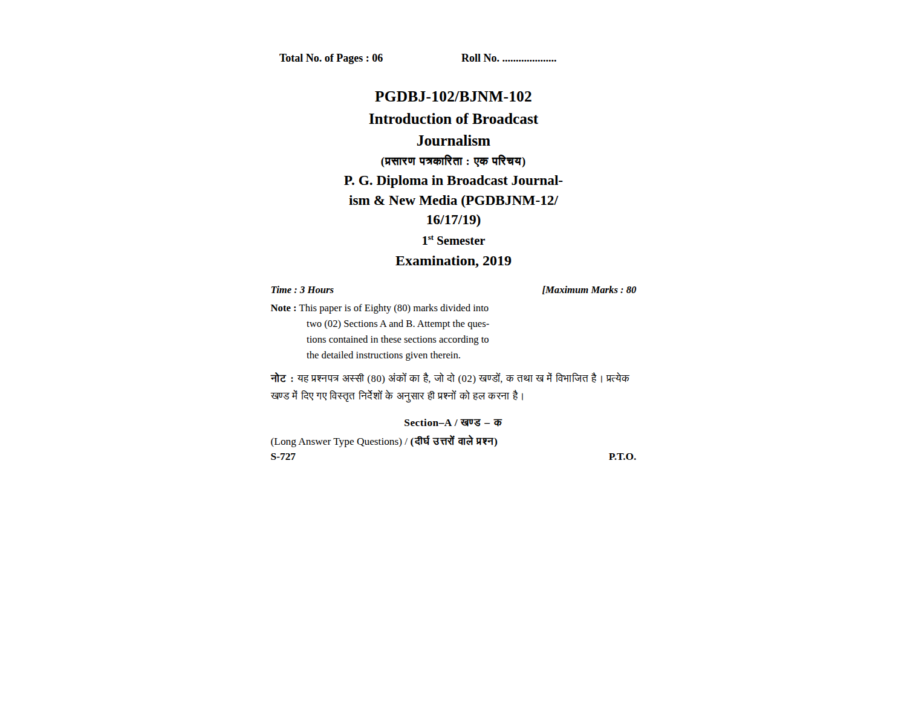Total No. of Pages : 06 Roll No. ....................
PGDBJ-102/BJNM-102
Introduction of Broadcast
Journalism
(प्रसारण पत्रकारिता : एक परिचय)
P. G. Diploma in Broadcast Journal-
ism & New Media (PGDBJNM-12/
16/17/19)
1st Semester
Examination, 2019
Time : 3 Hours [Maximum Marks : 80
Note : This paper is of Eighty (80) marks divided into
two (02) Sections A and B. Attempt the ques-
tions contained in these sections according to
the detailed instructions given therein.
नोट : यह प्रश्नपत्र अस्सी (80) अंकों का है, जो दो (02) खण्डों, क तथा ख में विभाजित है। प्रत्येक खण्ड में दिए गए विस्तृत निर्देशों के अनुसार ही प्रश्नों को हल करना है।
Section–A / खण्ड – क
(Long Answer Type Questions) / (दीर्घ उत्तरों वाले प्रश्न)
S-727 P.T.O.